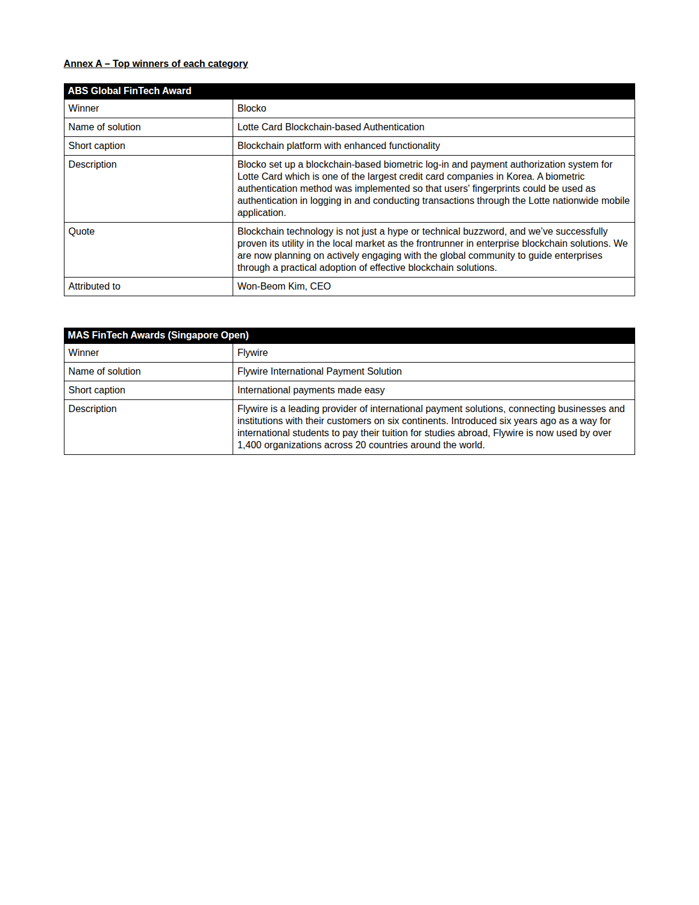Annex A – Top winners of each category
ABS Global FinTech Award
| Winner | Blocko |
| Name of solution | Lotte Card Blockchain-based Authentication |
| Short caption | Blockchain platform with enhanced functionality |
| Description | Blocko set up a blockchain-based biometric log-in and payment authorization system for Lotte Card which is one of the largest credit card companies in Korea. A biometric authentication method was implemented so that users' fingerprints could be used as authentication in logging in and conducting transactions through the Lotte nationwide mobile application. |
| Quote | Blockchain technology is not just a hype or technical buzzword, and we’ve successfully proven its utility in the local market as the frontrunner in enterprise blockchain solutions. We are now planning on actively engaging with the global community to guide enterprises through a practical adoption of effective blockchain solutions. |
| Attributed to | Won-Beom Kim, CEO |
MAS FinTech Awards (Singapore Open)
| Winner | Flywire |
| Name of solution | Flywire International Payment Solution |
| Short caption | International payments made easy |
| Description | Flywire is a leading provider of international payment solutions, connecting businesses and institutions with their customers on six continents. Introduced six years ago as a way for international students to pay their tuition for studies abroad, Flywire is now used by over 1,400 organizations across 20 countries around the world. |